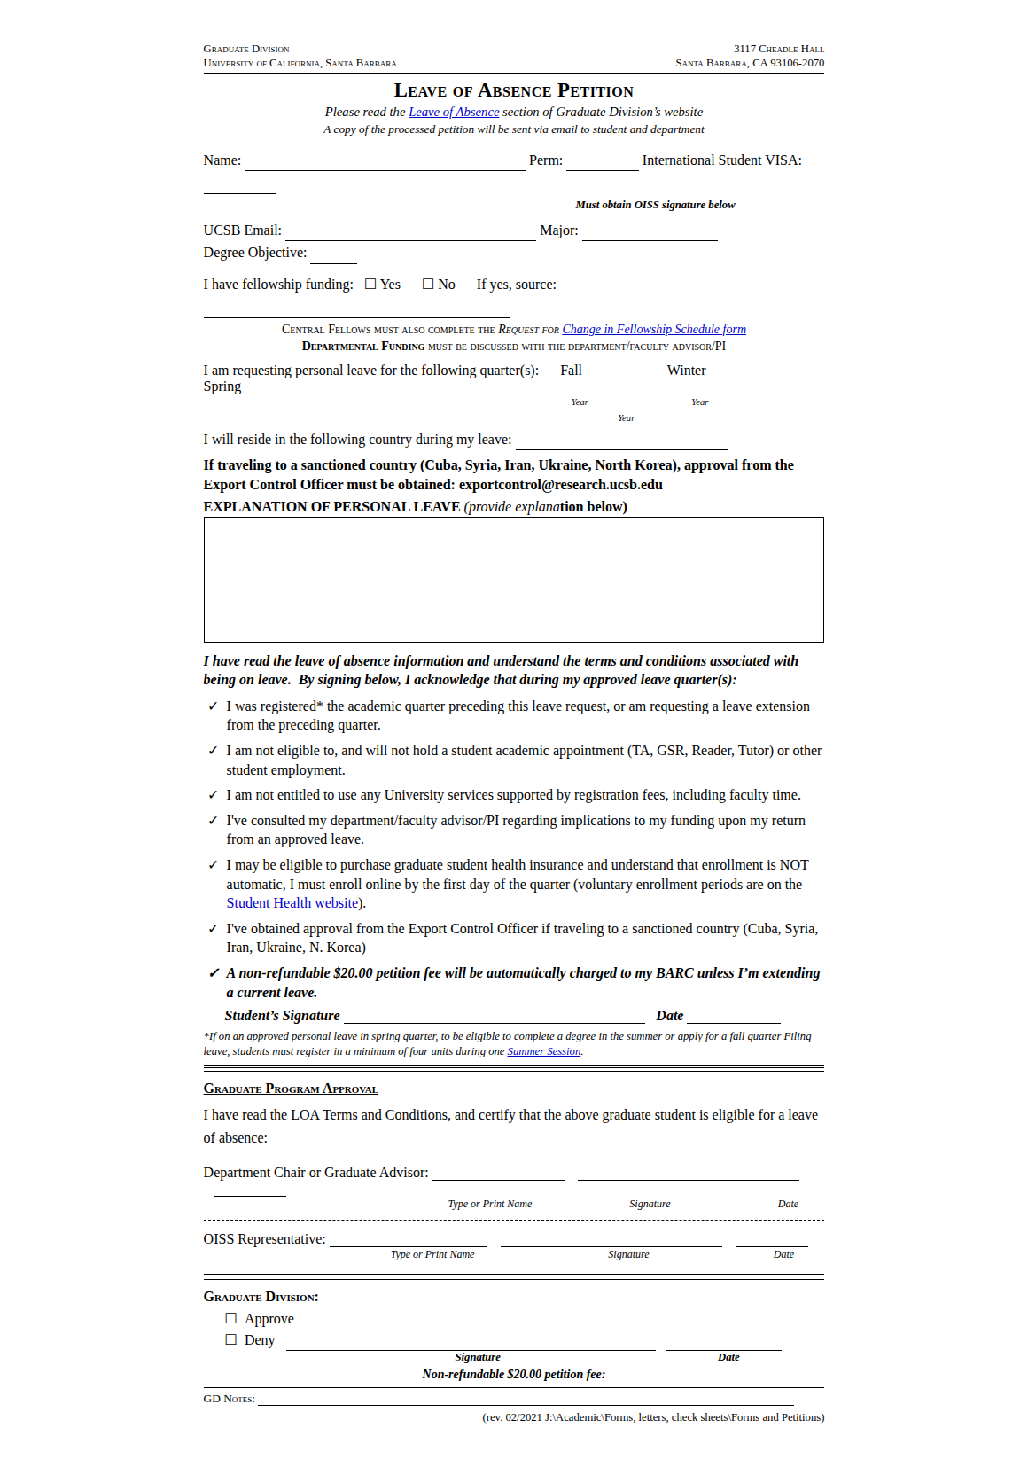Graduate Division
University of California, Santa Barbara
3117 Cheadle Hall
Santa Barbara, CA 93106-2070
Leave of Absence Petition
Please read the Leave of Absence section of Graduate Division’s website
A copy of the processed petition will be sent via email to student and department
Name: Perm: International Student VISA:
Must obtain OISS signature below
UCSB Email: Major: Degree Objective:
I have fellowship funding: ☐ Yes ☐ No If yes, source:
Central Fellows must also complete the Request for Change in Fellowship Schedule form
Departmental Funding must be discussed with the department/faculty advisor/PI
I am requesting personal leave for the following quarter(s): Fall Winter Spring
Year Year Year
I will reside in the following country during my leave:
If traveling to a sanctioned country (Cuba, Syria, Iran, Ukraine, North Korea), approval from the Export Control Officer must be obtained: exportcontrol@research.ucsb.edu
EXPLANATION OF PERSONAL LEAVE (provide explanation below)
I have read the leave of absence information and understand the terms and conditions associated with being on leave. By signing below, I acknowledge that during my approved leave quarter(s):
I was registered* the academic quarter preceding this leave request, or am requesting a leave extension from the preceding quarter.
I am not eligible to, and will not hold a student academic appointment (TA, GSR, Reader, Tutor) or other student employment.
I am not entitled to use any University services supported by registration fees, including faculty time.
I've consulted my department/faculty advisor/PI regarding implications to my funding upon my return from an approved leave.
I may be eligible to purchase graduate student health insurance and understand that enrollment is NOT automatic, I must enroll online by the first day of the quarter (voluntary enrollment periods are on the Student Health website).
I've obtained approval from the Export Control Officer if traveling to a sanctioned country (Cuba, Syria, Iran, Ukraine, N. Korea)
A non-refundable $20.00 petition fee will be automatically charged to my BARC unless I’m extending a current leave.
Student’s Signature Date
*If on an approved personal leave in spring quarter, to be eligible to complete a degree in the summer or apply for a fall quarter Filing leave, students must register in a minimum of four units during one Summer Session.
Graduate Program Approval
I have read the LOA Terms and Conditions, and certify that the above graduate student is eligible for a leave of absence:
Department Chair or Graduate Advisor:
Type or Print Name Signature Date
OISS Representative:
Type or Print Name Signature Date
Graduate Division:
☐ Approve
☐ Deny
Signature Date
Non-refundable $20.00 petition fee:
GD Notes:
(rev. 02/2021 J:\Academic\Forms, letters, check sheets\Forms and Petitions)